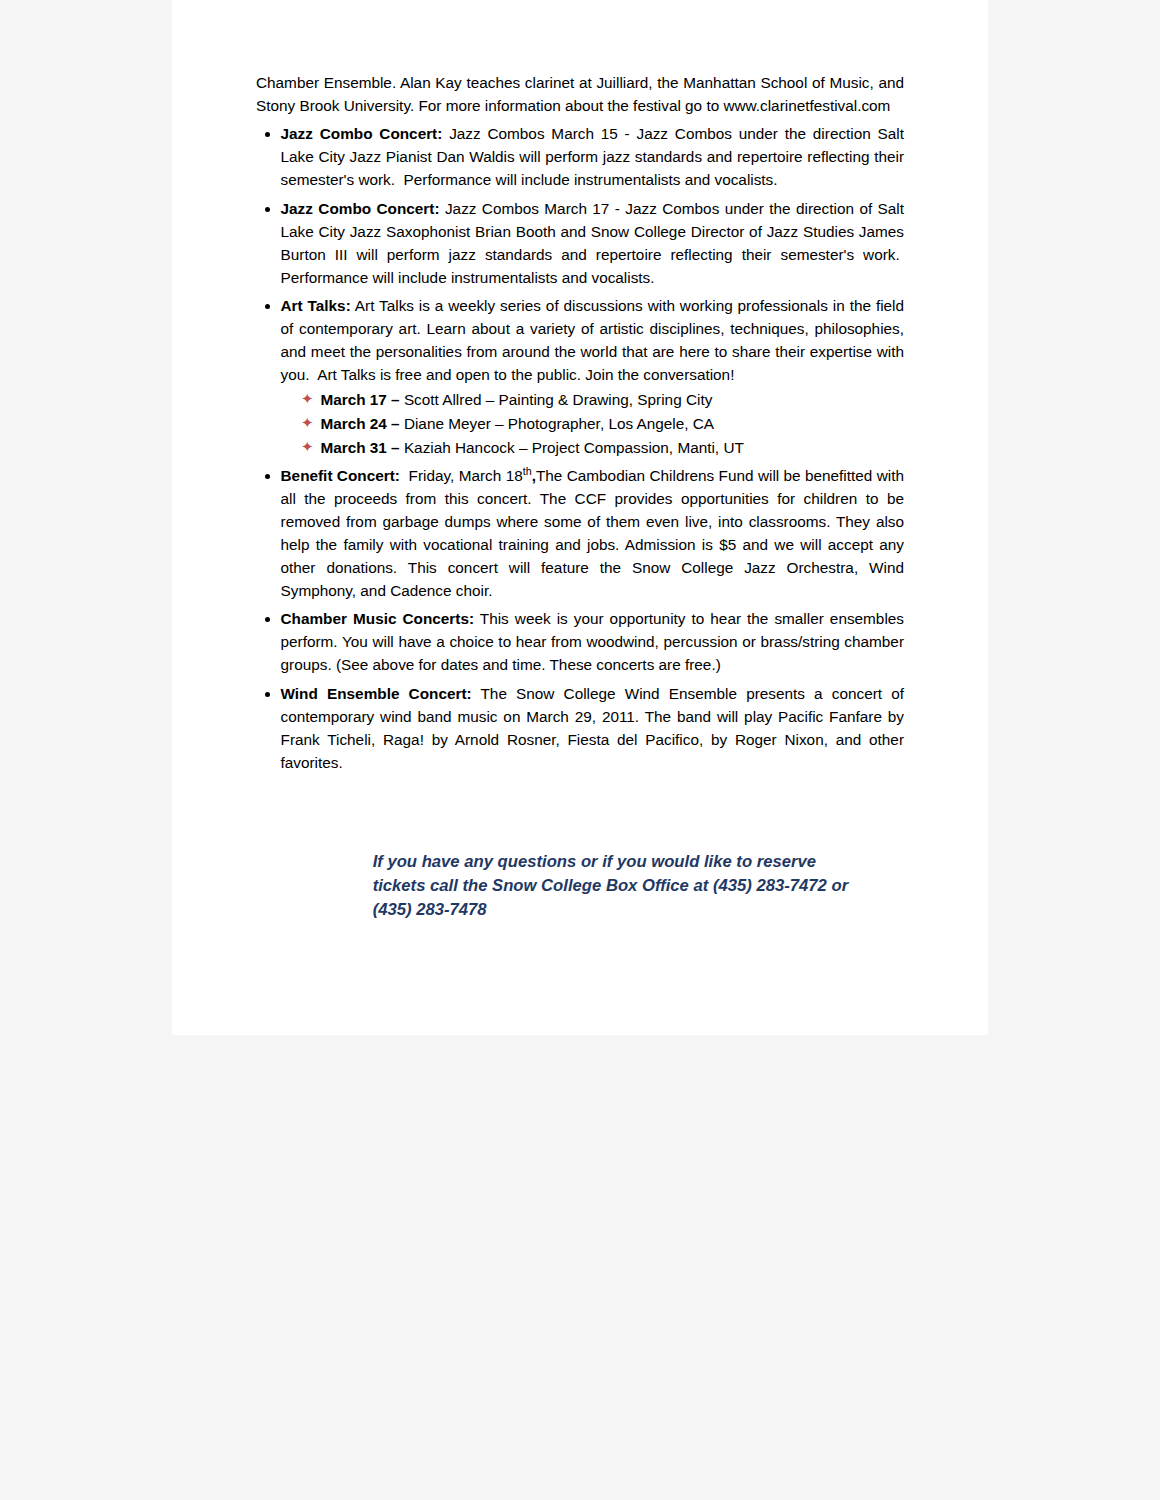Chamber Ensemble. Alan Kay teaches clarinet at Juilliard, the Manhattan School of Music, and Stony Brook University. For more information about the festival go to www.clarinetfestival.com
Jazz Combo Concert: Jazz Combos March 15 - Jazz Combos under the direction Salt Lake City Jazz Pianist Dan Waldis will perform jazz standards and repertoire reflecting their semester's work. Performance will include instrumentalists and vocalists.
Jazz Combo Concert: Jazz Combos March 17 - Jazz Combos under the direction of Salt Lake City Jazz Saxophonist Brian Booth and Snow College Director of Jazz Studies James Burton III will perform jazz standards and repertoire reflecting their semester's work. Performance will include instrumentalists and vocalists.
Art Talks: Art Talks is a weekly series of discussions with working professionals in the field of contemporary art. Learn about a variety of artistic disciplines, techniques, philosophies, and meet the personalities from around the world that are here to share their expertise with you. Art Talks is free and open to the public. Join the conversation!
March 17 – Scott Allred – Painting & Drawing, Spring City
March 24 – Diane Meyer – Photographer, Los Angele, CA
March 31 – Kaziah Hancock – Project Compassion, Manti, UT
Benefit Concert: Friday, March 18th, The Cambodian Childrens Fund will be benefitted with all the proceeds from this concert. The CCF provides opportunities for children to be removed from garbage dumps where some of them even live, into classrooms. They also help the family with vocational training and jobs. Admission is $5 and we will accept any other donations. This concert will feature the Snow College Jazz Orchestra, Wind Symphony, and Cadence choir.
Chamber Music Concerts: This week is your opportunity to hear the smaller ensembles perform. You will have a choice to hear from woodwind, percussion or brass/string chamber groups. (See above for dates and time. These concerts are free.)
Wind Ensemble Concert: The Snow College Wind Ensemble presents a concert of contemporary wind band music on March 29, 2011. The band will play Pacific Fanfare by Frank Ticheli, Raga! by Arnold Rosner, Fiesta del Pacifico, by Roger Nixon, and other favorites.
If you have any questions or if you would like to reserve tickets call the Snow College Box Office at (435) 283-7472 or (435) 283-7478